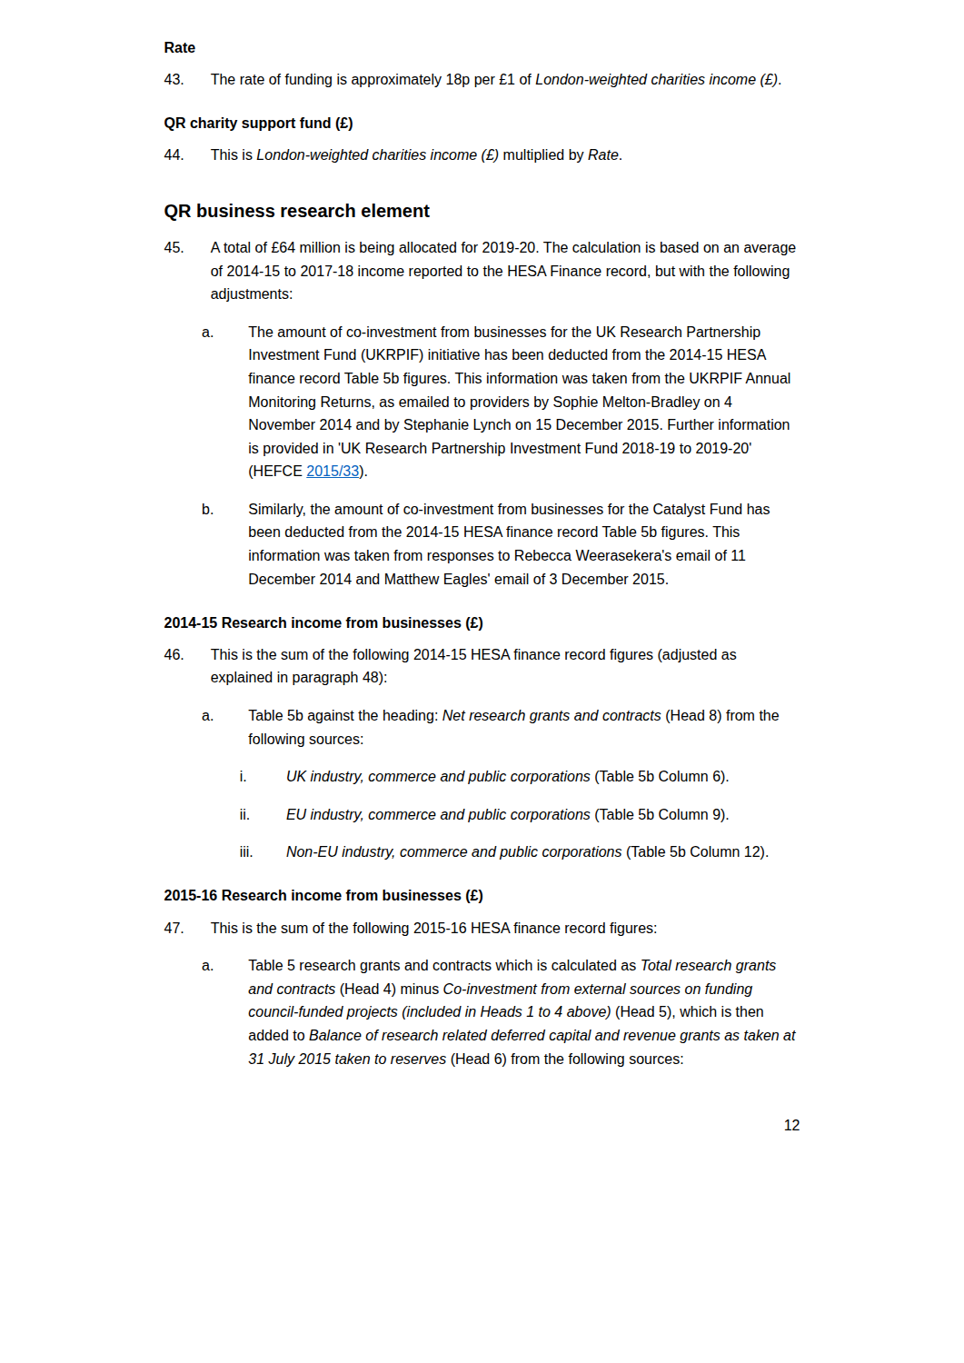Rate
43.
The rate of funding is approximately 18p per £1 of London-weighted charities income (£).
QR charity support fund (£)
44.
This is London-weighted charities income (£) multiplied by Rate.
QR business research element
45.
A total of £64 million is being allocated for 2019-20. The calculation is based on an average of 2014-15 to 2017-18 income reported to the HESA Finance record, but with the following adjustments:
a.
The amount of co-investment from businesses for the UK Research Partnership Investment Fund (UKRPIF) initiative has been deducted from the 2014-15 HESA finance record Table 5b figures. This information was taken from the UKRPIF Annual Monitoring Returns, as emailed to providers by Sophie Melton-Bradley on 4 November 2014 and by Stephanie Lynch on 15 December 2015. Further information is provided in 'UK Research Partnership Investment Fund 2018-19 to 2019-20' (HEFCE 2015/33).
b.
Similarly, the amount of co-investment from businesses for the Catalyst Fund has been deducted from the 2014-15 HESA finance record Table 5b figures. This information was taken from responses to Rebecca Weerasekera's email of 11 December 2014 and Matthew Eagles' email of 3 December 2015.
2014-15 Research income from businesses (£)
46.
This is the sum of the following 2014-15 HESA finance record figures (adjusted as explained in paragraph 48):
a.
Table 5b against the heading: Net research grants and contracts (Head 8) from the following sources:
i.
UK industry, commerce and public corporations (Table 5b Column 6).
ii.
EU industry, commerce and public corporations (Table 5b Column 9).
iii.
Non-EU industry, commerce and public corporations (Table 5b Column 12).
2015-16 Research income from businesses (£)
47.
This is the sum of the following 2015-16 HESA finance record figures:
a.
Table 5 research grants and contracts which is calculated as Total research grants and contracts (Head 4) minus Co-investment from external sources on funding council-funded projects (included in Heads 1 to 4 above) (Head 5), which is then added to Balance of research related deferred capital and revenue grants as taken at 31 July 2015 taken to reserves (Head 6) from the following sources:
12